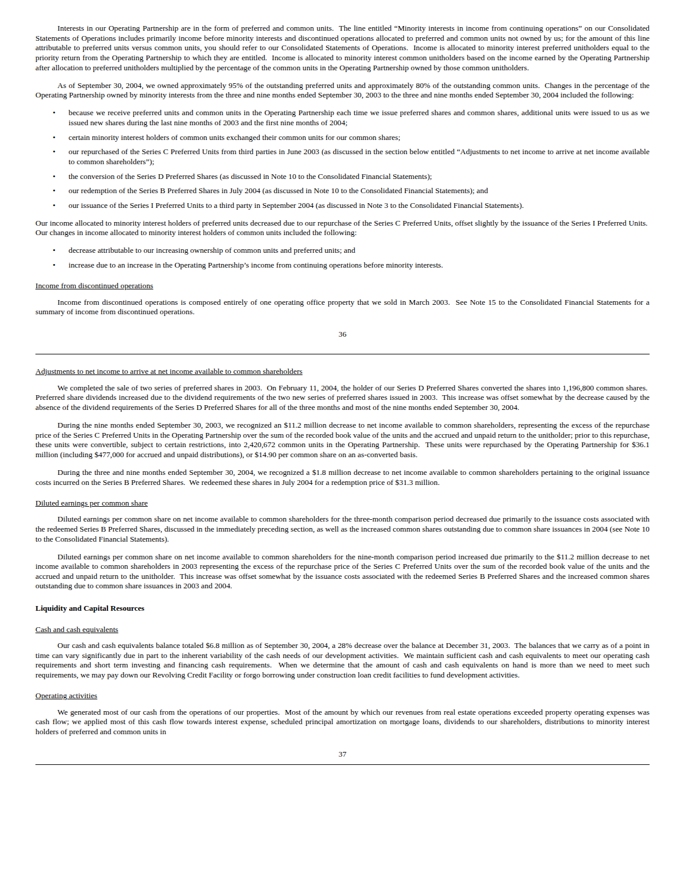Interests in our Operating Partnership are in the form of preferred and common units. The line entitled “Minority interests in income from continuing operations” on our Consolidated Statements of Operations includes primarily income before minority interests and discontinued operations allocated to preferred and common units not owned by us; for the amount of this line attributable to preferred units versus common units, you should refer to our Consolidated Statements of Operations. Income is allocated to minority interest preferred unitholders equal to the priority return from the Operating Partnership to which they are entitled. Income is allocated to minority interest common unitholders based on the income earned by the Operating Partnership after allocation to preferred unitholders multiplied by the percentage of the common units in the Operating Partnership owned by those common unitholders.
As of September 30, 2004, we owned approximately 95% of the outstanding preferred units and approximately 80% of the outstanding common units. Changes in the percentage of the Operating Partnership owned by minority interests from the three and nine months ended September 30, 2003 to the three and nine months ended September 30, 2004 included the following:
because we receive preferred units and common units in the Operating Partnership each time we issue preferred shares and common shares, additional units were issued to us as we issued new shares during the last nine months of 2003 and the first nine months of 2004;
certain minority interest holders of common units exchanged their common units for our common shares;
our repurchased of the Series C Preferred Units from third parties in June 2003 (as discussed in the section below entitled “Adjustments to net income to arrive at net income available to common shareholders”);
the conversion of the Series D Preferred Shares (as discussed in Note 10 to the Consolidated Financial Statements);
our redemption of the Series B Preferred Shares in July 2004 (as discussed in Note 10 to the Consolidated Financial Statements); and
our issuance of the Series I Preferred Units to a third party in September 2004 (as discussed in Note 3 to the Consolidated Financial Statements).
Our income allocated to minority interest holders of preferred units decreased due to our repurchase of the Series C Preferred Units, offset slightly by the issuance of the Series I Preferred Units. Our changes in income allocated to minority interest holders of common units included the following:
decrease attributable to our increasing ownership of common units and preferred units; and
increase due to an increase in the Operating Partnership’s income from continuing operations before minority interests.
Income from discontinued operations
Income from discontinued operations is composed entirely of one operating office property that we sold in March 2003. See Note 15 to the Consolidated Financial Statements for a summary of income from discontinued operations.
36
Adjustments to net income to arrive at net income available to common shareholders
We completed the sale of two series of preferred shares in 2003. On February 11, 2004, the holder of our Series D Preferred Shares converted the shares into 1,196,800 common shares. Preferred share dividends increased due to the dividend requirements of the two new series of preferred shares issued in 2003. This increase was offset somewhat by the decrease caused by the absence of the dividend requirements of the Series D Preferred Shares for all of the three months and most of the nine months ended September 30, 2004.
During the nine months ended September 30, 2003, we recognized an $11.2 million decrease to net income available to common shareholders, representing the excess of the repurchase price of the Series C Preferred Units in the Operating Partnership over the sum of the recorded book value of the units and the accrued and unpaid return to the unitholder; prior to this repurchase, these units were convertible, subject to certain restrictions, into 2,420,672 common units in the Operating Partnership. These units were repurchased by the Operating Partnership for $36.1 million (including $477,000 for accrued and unpaid distributions), or $14.90 per common share on an as-converted basis.
During the three and nine months ended September 30, 2004, we recognized a $1.8 million decrease to net income available to common shareholders pertaining to the original issuance costs incurred on the Series B Preferred Shares. We redeemed these shares in July 2004 for a redemption price of $31.3 million.
Diluted earnings per common share
Diluted earnings per common share on net income available to common shareholders for the three-month comparison period decreased due primarily to the issuance costs associated with the redeemed Series B Preferred Shares, discussed in the immediately preceding section, as well as the increased common shares outstanding due to common share issuances in 2004 (see Note 10 to the Consolidated Financial Statements).
Diluted earnings per common share on net income available to common shareholders for the nine-month comparison period increased due primarily to the $11.2 million decrease to net income available to common shareholders in 2003 representing the excess of the repurchase price of the Series C Preferred Units over the sum of the recorded book value of the units and the accrued and unpaid return to the unitholder. This increase was offset somewhat by the issuance costs associated with the redeemed Series B Preferred Shares and the increased common shares outstanding due to common share issuances in 2003 and 2004.
Liquidity and Capital Resources
Cash and cash equivalents
Our cash and cash equivalents balance totaled $6.8 million as of September 30, 2004, a 28% decrease over the balance at December 31, 2003. The balances that we carry as of a point in time can vary significantly due in part to the inherent variability of the cash needs of our development activities. We maintain sufficient cash and cash equivalents to meet our operating cash requirements and short term investing and financing cash requirements. When we determine that the amount of cash and cash equivalents on hand is more than we need to meet such requirements, we may pay down our Revolving Credit Facility or forgo borrowing under construction loan credit facilities to fund development activities.
Operating activities
We generated most of our cash from the operations of our properties. Most of the amount by which our revenues from real estate operations exceeded property operating expenses was cash flow; we applied most of this cash flow towards interest expense, scheduled principal amortization on mortgage loans, dividends to our shareholders, distributions to minority interest holders of preferred and common units in
37